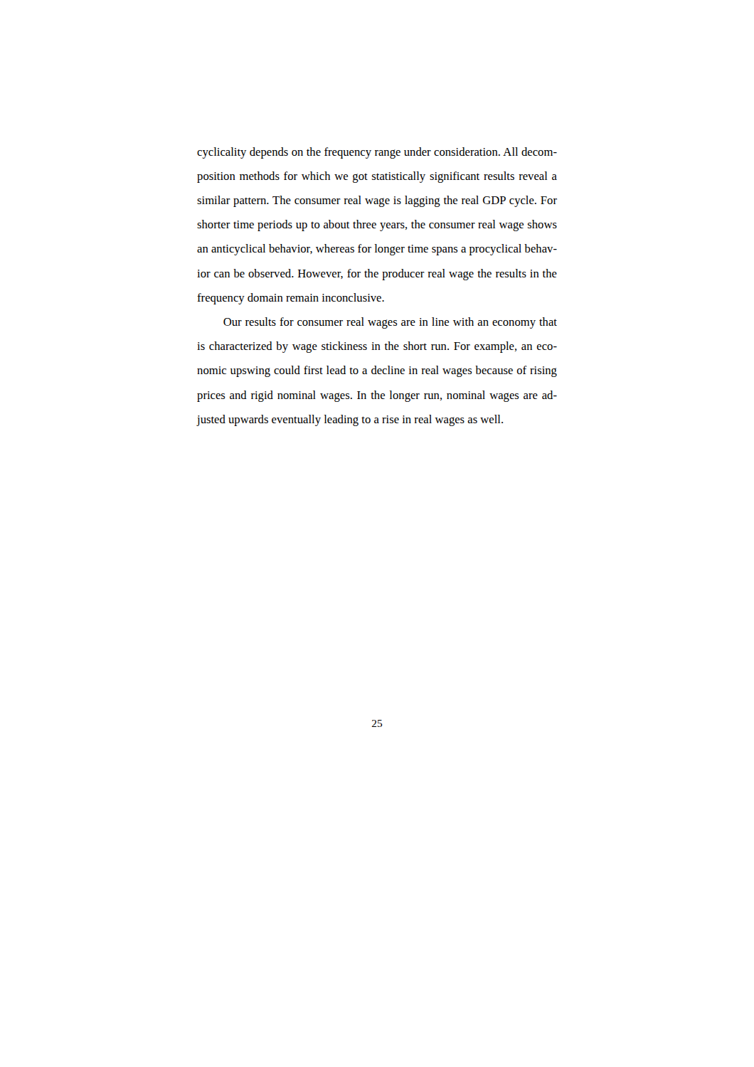cyclicality depends on the frequency range under consideration. All decomposition methods for which we got statistically significant results reveal a similar pattern. The consumer real wage is lagging the real GDP cycle. For shorter time periods up to about three years, the consumer real wage shows an anticyclical behavior, whereas for longer time spans a procyclical behavior can be observed. However, for the producer real wage the results in the frequency domain remain inconclusive.
Our results for consumer real wages are in line with an economy that is characterized by wage stickiness in the short run. For example, an economic upswing could first lead to a decline in real wages because of rising prices and rigid nominal wages. In the longer run, nominal wages are adjusted upwards eventually leading to a rise in real wages as well.
25